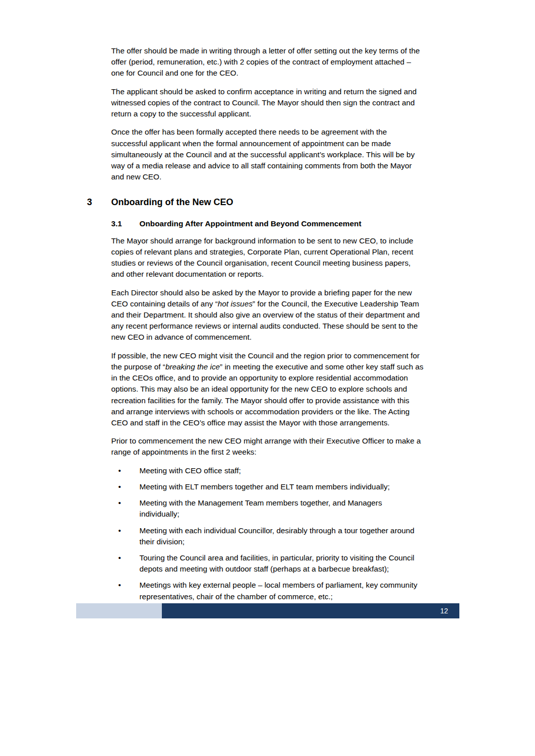The offer should be made in writing through a letter of offer setting out the key terms of the offer (period, remuneration, etc.) with 2 copies of the contract of employment attached – one for Council and one for the CEO.
The applicant should be asked to confirm acceptance in writing and return the signed and witnessed copies of the contract to Council. The Mayor should then sign the contract and return a copy to the successful applicant.
Once the offer has been formally accepted there needs to be agreement with the successful applicant when the formal announcement of appointment can be made simultaneously at the Council and at the successful applicant’s workplace. This will be by way of a media release and advice to all staff containing comments from both the Mayor and new CEO.
3 Onboarding of the New CEO
3.1 Onboarding After Appointment and Beyond Commencement
The Mayor should arrange for background information to be sent to new CEO, to include copies of relevant plans and strategies, Corporate Plan, current Operational Plan, recent studies or reviews of the Council organisation, recent Council meeting business papers, and other relevant documentation or reports.
Each Director should also be asked by the Mayor to provide a briefing paper for the new CEO containing details of any “hot issues” for the Council, the Executive Leadership Team and their Department. It should also give an overview of the status of their department and any recent performance reviews or internal audits conducted. These should be sent to the new CEO in advance of commencement.
If possible, the new CEO might visit the Council and the region prior to commencement for the purpose of “breaking the ice” in meeting the executive and some other key staff such as in the CEOs office, and to provide an opportunity to explore residential accommodation options. This may also be an ideal opportunity for the new CEO to explore schools and recreation facilities for the family. The Mayor should offer to provide assistance with this and arrange interviews with schools or accommodation providers or the like. The Acting CEO and staff in the CEO’s office may assist the Mayor with those arrangements.
Prior to commencement the new CEO might arrange with their Executive Officer to make a range of appointments in the first 2 weeks:
Meeting with CEO office staff;
Meeting with ELT members together and ELT team members individually;
Meeting with the Management Team members together, and Managers individually;
Meeting with each individual Councillor, desirably through a tour together around their division;
Touring the Council area and facilities, in particular, priority to visiting the Council depots and meeting with outdoor staff (perhaps at a barbecue breakfast);
Meetings with key external people – local members of parliament, key community representatives, chair of the chamber of commerce, etc.;
Meeting with all staff by way of visits to work areas and work sites.
12